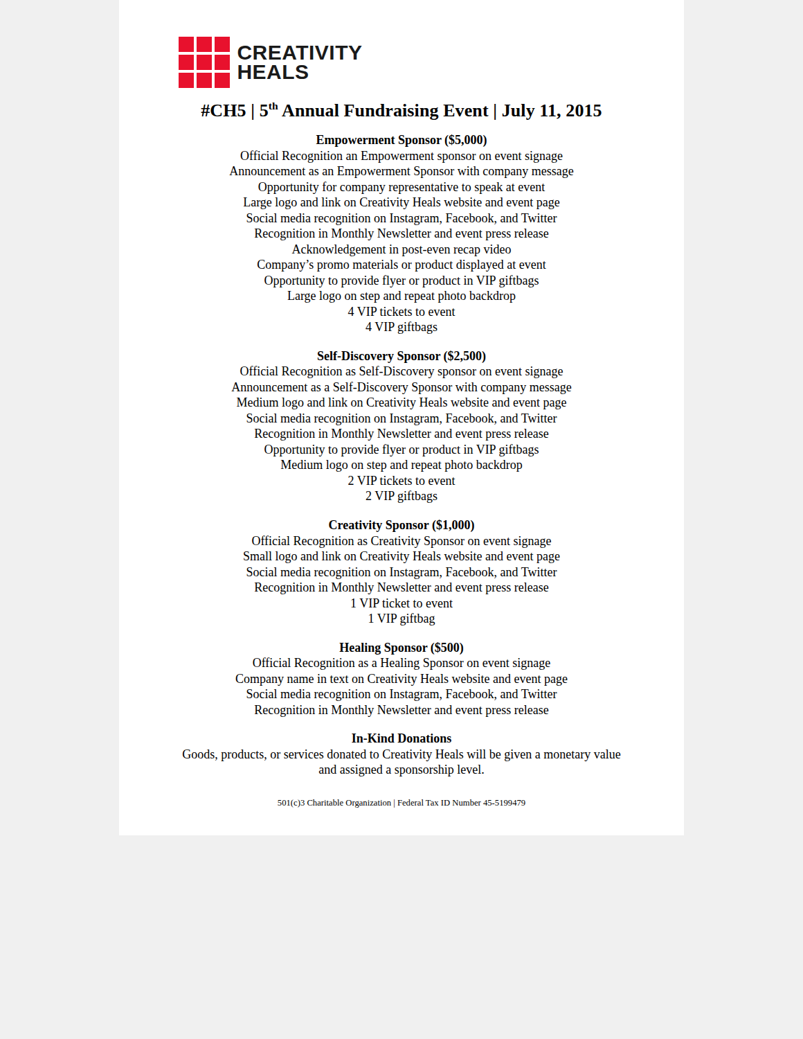Creativity
Heals
#CH5 | 5th Annual Fundraising Event | July 11, 2015
Empowerment Sponsor ($5,000)
Official Recognition an Empowerment sponsor on event signage
Announcement as an Empowerment Sponsor with company message
Opportunity for company representative to speak at event
Large logo and link on Creativity Heals website and event page
Social media recognition on Instagram, Facebook, and Twitter
Recognition in Monthly Newsletter and event press release
Acknowledgement in post-even recap video
Company’s promo materials or product displayed at event
Opportunity to provide flyer or product in VIP giftbags
Large logo on step and repeat photo backdrop
4 VIP tickets to event
4 VIP giftbags
Self-Discovery Sponsor ($2,500)
Official Recognition as Self-Discovery sponsor on event signage
Announcement as a Self-Discovery Sponsor with company message
Medium logo and link on Creativity Heals website and event page
Social media recognition on Instagram, Facebook, and Twitter
Recognition in Monthly Newsletter and event press release
Opportunity to provide flyer or product in VIP giftbags
Medium logo on step and repeat photo backdrop
2 VIP tickets to event
2 VIP giftbags
Creativity Sponsor ($1,000)
Official Recognition as Creativity Sponsor on event signage
Small logo and link on Creativity Heals website and event page
Social media recognition on Instagram, Facebook, and Twitter
Recognition in Monthly Newsletter and event press release
1 VIP ticket to event
1 VIP giftbag
Healing Sponsor ($500)
Official Recognition as a Healing Sponsor on event signage
Company name in text on Creativity Heals website and event page
Social media recognition on Instagram, Facebook, and Twitter
Recognition in Monthly Newsletter and event press release
In-Kind Donations
Goods, products, or services donated to Creativity Heals will be given a monetary value and assigned a sponsorship level.
501(c)3 Charitable Organization | Federal Tax ID Number 45-5199479